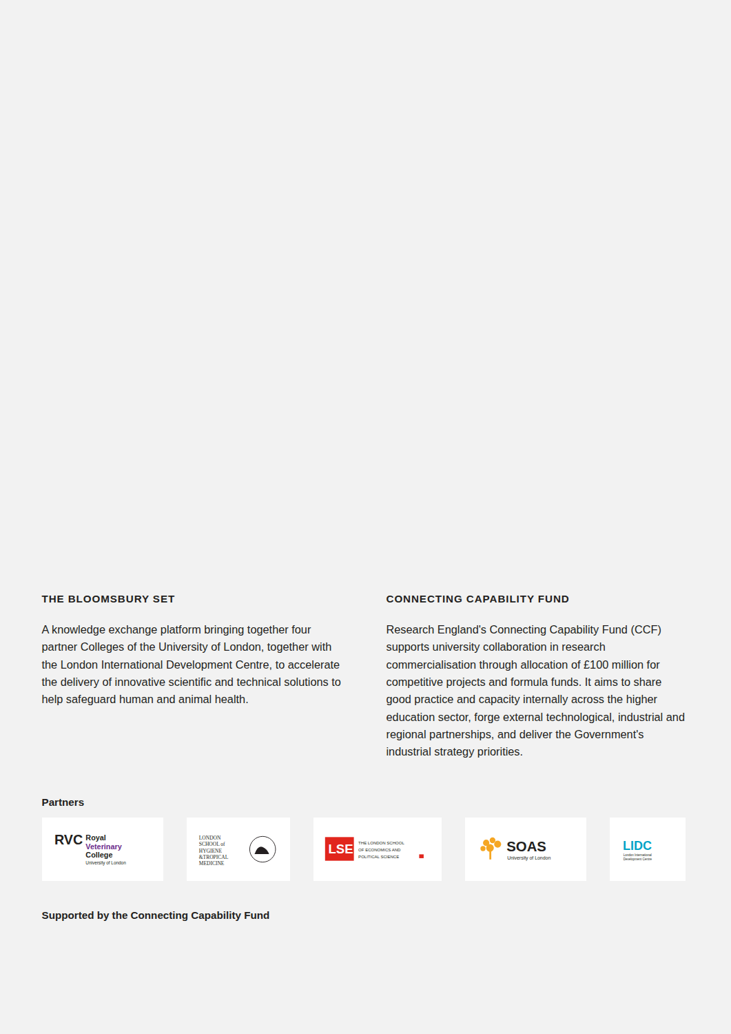The Bloomsbury SET
A knowledge exchange platform bringing together four partner Colleges of the University of London, together with the London International Development Centre, to accelerate the delivery of innovative scientific and technical solutions to help safeguard human and animal health.
Connecting Capability Fund
Research England's Connecting Capability Fund (CCF) supports university collaboration in research commercialisation through allocation of £100 million for competitive projects and formula funds. It aims to share good practice and capacity internally across the higher education sector, forge external technological, industrial and regional partnerships, and deliver the Government's industrial strategy priorities.
Partners
Supported by the Connecting Capability Fund